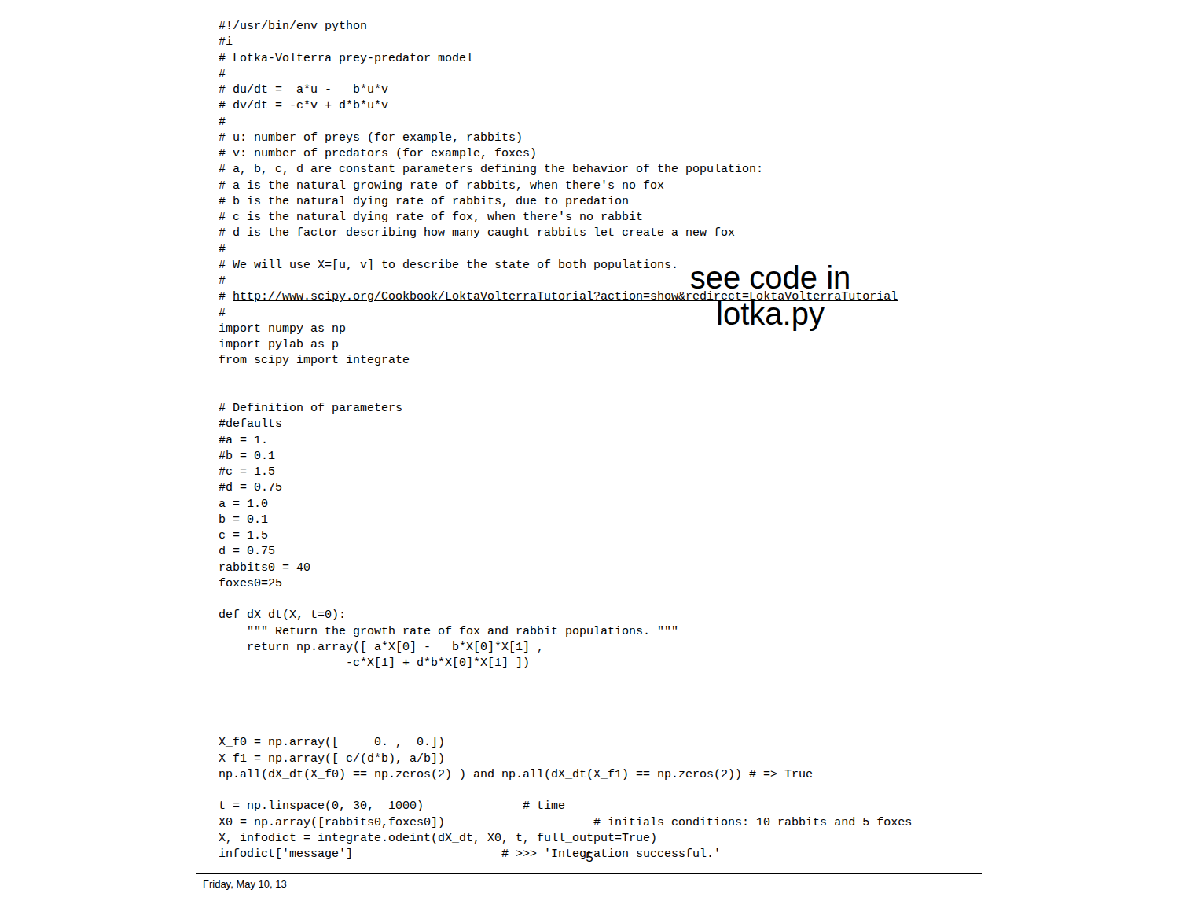#!/usr/bin/env python
#i
# Lotka-Volterra prey-predator model
#
# du/dt =  a*u -   b*u*v
# dv/dt = -c*v + d*b*u*v
#
# u: number of preys (for example, rabbits)
# v: number of predators (for example, foxes)
# a, b, c, d are constant parameters defining the behavior of the population:
# a is the natural growing rate of rabbits, when there's no fox
# b is the natural dying rate of rabbits, due to predation
# c is the natural dying rate of fox, when there's no rabbit
# d is the factor describing how many caught rabbits let create a new fox
#
# We will use X=[u, v] to describe the state of both populations.
#
# http://www.scipy.org/Cookbook/LoktaVolterraTutorial?action=show&redirect=LoktaVolterraTutorial
#
import numpy as np
import pylab as p
from scipy import integrate


# Definition of parameters
#defaults
#a = 1.
#b = 0.1
#c = 1.5
#d = 0.75
a = 1.0
b = 0.1
c = 1.5
d = 0.75
rabbits0 = 40
foxes0=25

def dX_dt(X, t=0):
    """ Return the growth rate of fox and rabbit populations. """
    return np.array([ a*X[0] -   b*X[0]*X[1] ,
                  -c*X[1] + d*b*X[0]*X[1] ])




X_f0 = np.array([     0. ,  0.])
X_f1 = np.array([ c/(d*b), a/b])
np.all(dX_dt(X_f0) == np.zeros(2) ) and np.all(dX_dt(X_f1) == np.zeros(2)) # => True

t = np.linspace(0, 30,  1000)              # time
X0 = np.array([rabbits0,foxes0])                     # initials conditions: 10 rabbits and 5 foxes
X, infodict = integrate.odeint(dX_dt, X0, t, full_output=True)
infodict['message']                     # >>> 'Integration successful.'
see code in lotka.py
5
Friday, May 10, 13